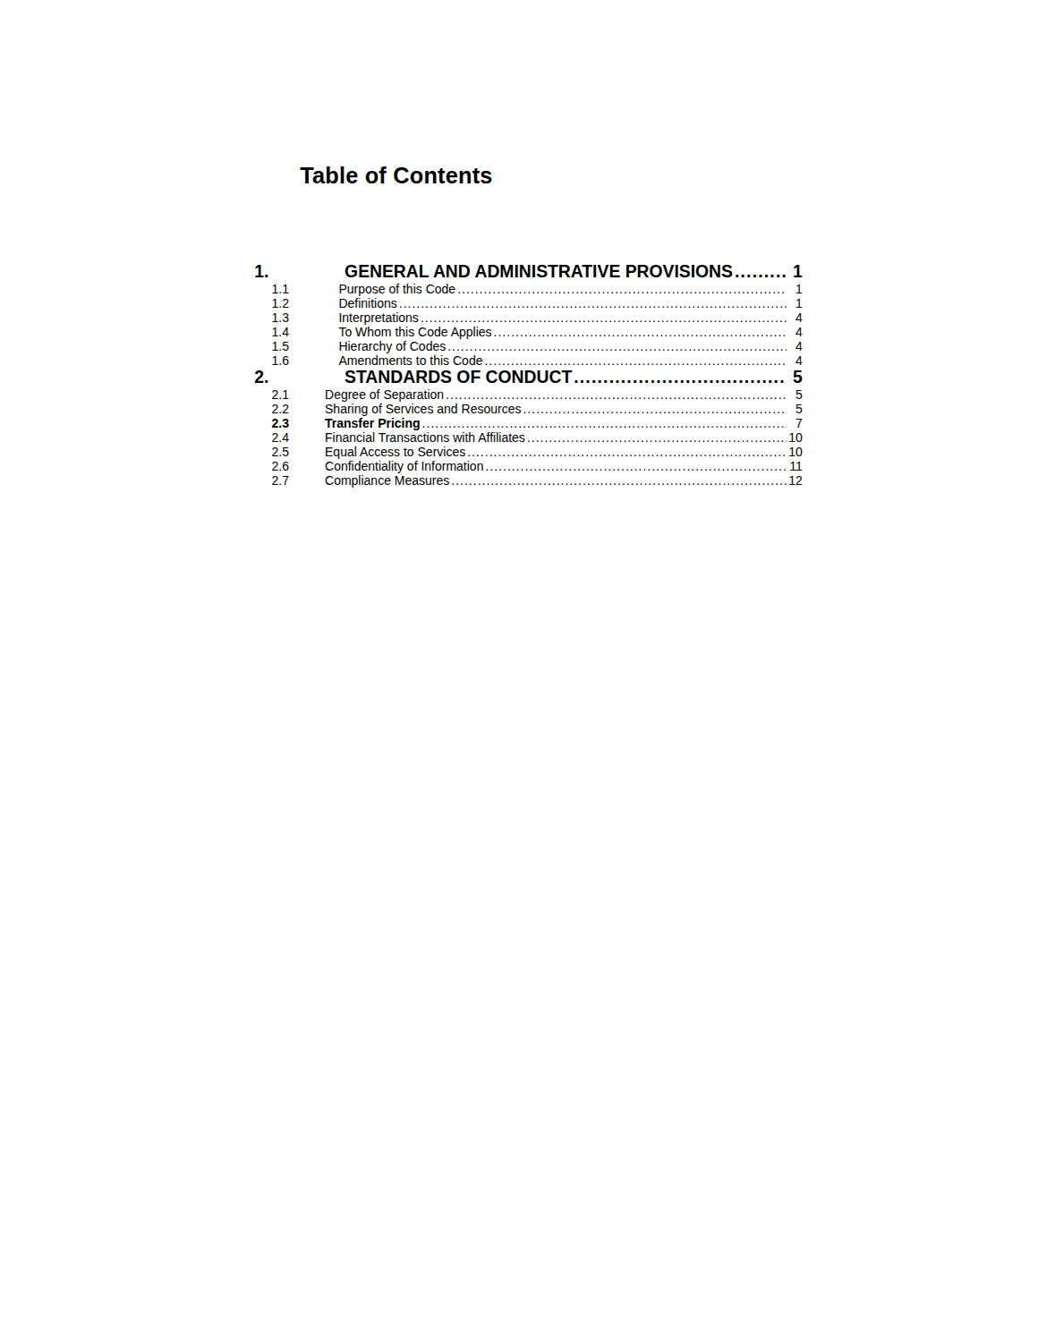Table of Contents
1. GENERAL AND ADMINISTRATIVE PROVISIONS ............................................. 1
1.1 Purpose of this Code ................................................................................................................... 1
1.2 Definitions .............................................................................................................................. 1
1.3 Interpretations ....................................................................................................................... 4
1.4 To Whom this Code Applies .................................................................................................... 4
1.5 Hierarchy of Codes ................................................................................................................. 4
1.6 Amendments to this Code ....................................................................................................... 4
2. STANDARDS OF CONDUCT .............................................................................. 5
2.1 Degree of Separation .............................................................................................................. 5
2.2 Sharing of Services and Resources .............................................................................................. 5
2.3 Transfer Pricing ..................................................................................................................... 7
2.4 Financial Transactions with Affiliates ....................................................................................... 10
2.5 Equal Access to Services ......................................................................................................... 10
2.6 Confidentiality of Information ..................................................................................................... 11
2.7 Compliance Measures ............................................................................................................. 12